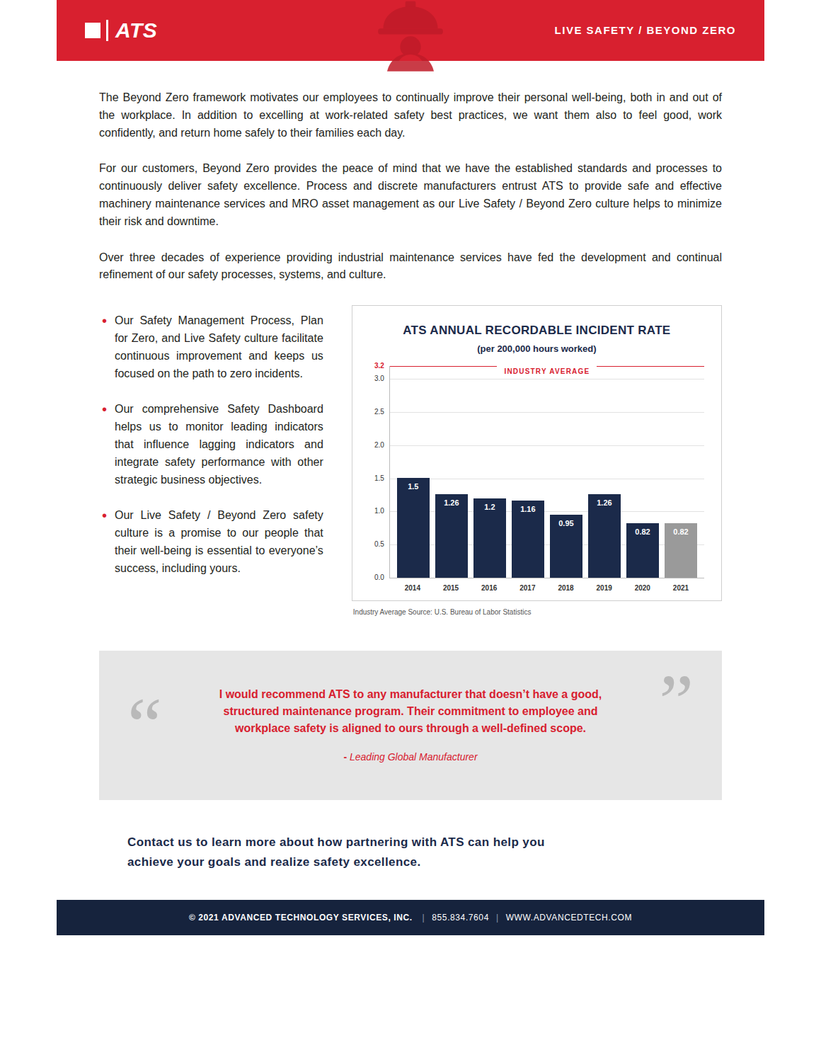ATS
LIVE SAFETY / BEYOND ZERO
The Beyond Zero framework motivates our employees to continually improve their personal well-being, both in and out of the workplace. In addition to excelling at work-related safety best practices, we want them also to feel good, work confidently, and return home safely to their families each day.
For our customers, Beyond Zero provides the peace of mind that we have the established standards and processes to continuously deliver safety excellence. Process and discrete manufacturers entrust ATS to provide safe and effective machinery maintenance services and MRO asset management as our Live Safety / Beyond Zero culture helps to minimize their risk and downtime.
Over three decades of experience providing industrial maintenance services have fed the development and continual refinement of our safety processes, systems, and culture.
Our Safety Management Process, Plan for Zero, and Live Safety culture facilitate continuous improvement and keeps us focused on the path to zero incidents.
Our comprehensive Safety Dashboard helps us to monitor leading indicators that influence lagging indicators and integrate safety performance with other strategic business objectives.
Our Live Safety / Beyond Zero safety culture is a promise to our people that their well-being is essential to everyone’s success, including yours.
ATS ANNUAL RECORDABLE INCIDENT RATE
(per 200,000 hours worked)
3.2 3.0 2.5 2.0 1.5 1.0 0.5 0.0
INDUSTRY AVERAGE
1.5
1.26
1.2
1.16
0.95
1.26
0.82
0.82
2014201520162017 2018201920202021
Industry Average Source: U.S. Bureau of Labor Statistics
“
I would recommend ATS to any manufacturer that doesn’t have a good, structured maintenance program. Their commitment to employee and workplace safety is aligned to ours through a well-defined scope.
- Leading Global Manufacturer
”
Contact us to learn more about how partnering with ATS can help you
achieve your goals and realize safety excellence.
© 2021 ADVANCED TECHNOLOGY SERVICES, INC. |855.834.7604|WWW.ADVANCEDTECH.COM